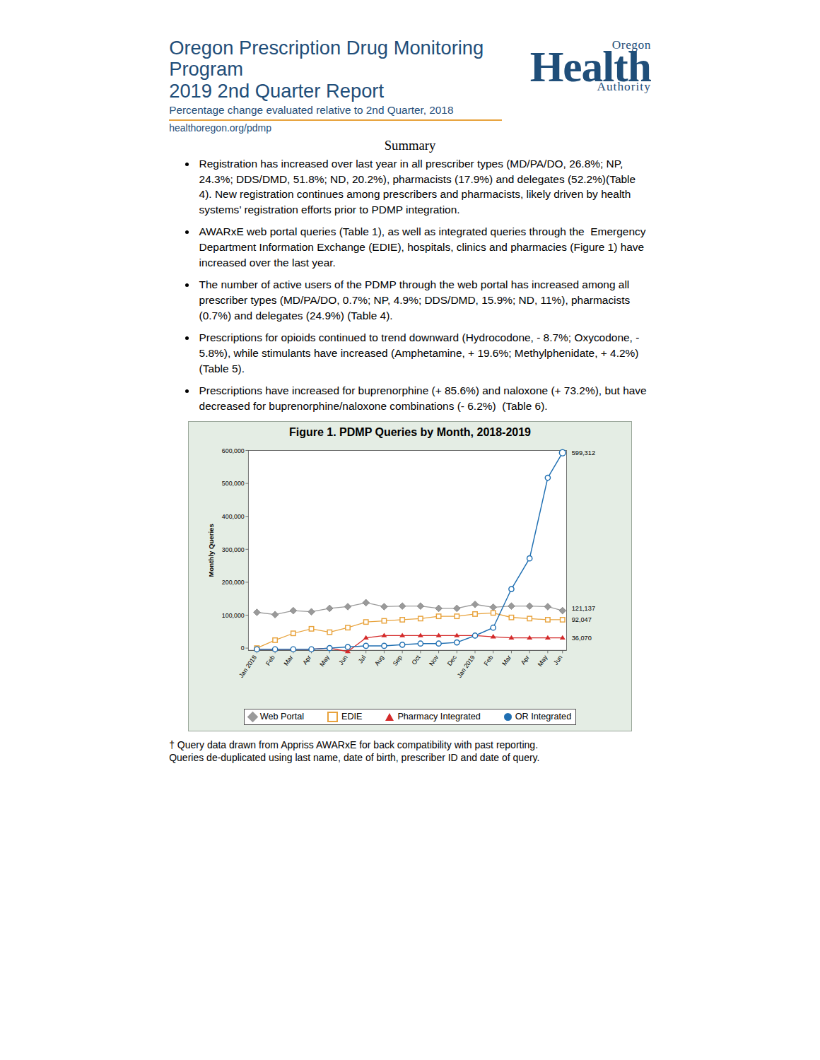Oregon Prescription Drug Monitoring Program
2019 2nd Quarter Report
Percentage change evaluated relative to 2nd Quarter, 2018
healthoregon.org/pdmp
Oregon
Health
Authority
Summary
Registration has increased over last year in all prescriber types (MD/PA/DO, 26.8%; NP, 24.3%; DDS/DMD, 51.8%; ND, 20.2%), pharmacists (17.9%) and delegates (52.2%)(Table 4). New registration continues among prescribers and pharmacists, likely driven by health systems’ registration efforts prior to PDMP integration.
AWARxE web portal queries (Table 1), as well as integrated queries through the Emergency Department Information Exchange (EDIE), hospitals, clinics and pharmacies (Figure 1) have increased over the last year.
The number of active users of the PDMP through the web portal has increased among all prescriber types (MD/PA/DO, 0.7%; NP, 4.9%; DDS/DMD, 15.9%; ND, 11%), pharmacists (0.7%) and delegates (24.9%) (Table 4).
Prescriptions for opioids continued to trend downward (Hydrocodone, - 8.7%; Oxycodone, - 5.8%), while stimulants have increased (Amphetamine, + 19.6%; Methylphenidate, + 4.2%) (Table 5).
Prescriptions have increased for buprenorphine (+ 85.6%) and naloxone (+ 73.2%), but have decreased for buprenorphine/naloxone combinations (- 6.2%) (Table 6).
Figure 1. PDMP Queries by Month, 2018-2019
600,000 500,000 400,000 300,000 200,000 100,000 0 Monthly Queries Jan 2018 Feb Mar Apr May Jun Jul Aug Sep Oct Nov Dec Jan 2019 Feb Mar Apr May Jun 599,312 121,137 92,047 36,070
Web Portal EDIE Pharmacy Integrated OR Integrated
† Query data drawn from Appriss AWARxE for back compatibility with past reporting.
Queries de-duplicated using last name, date of birth, prescriber ID and date of query.